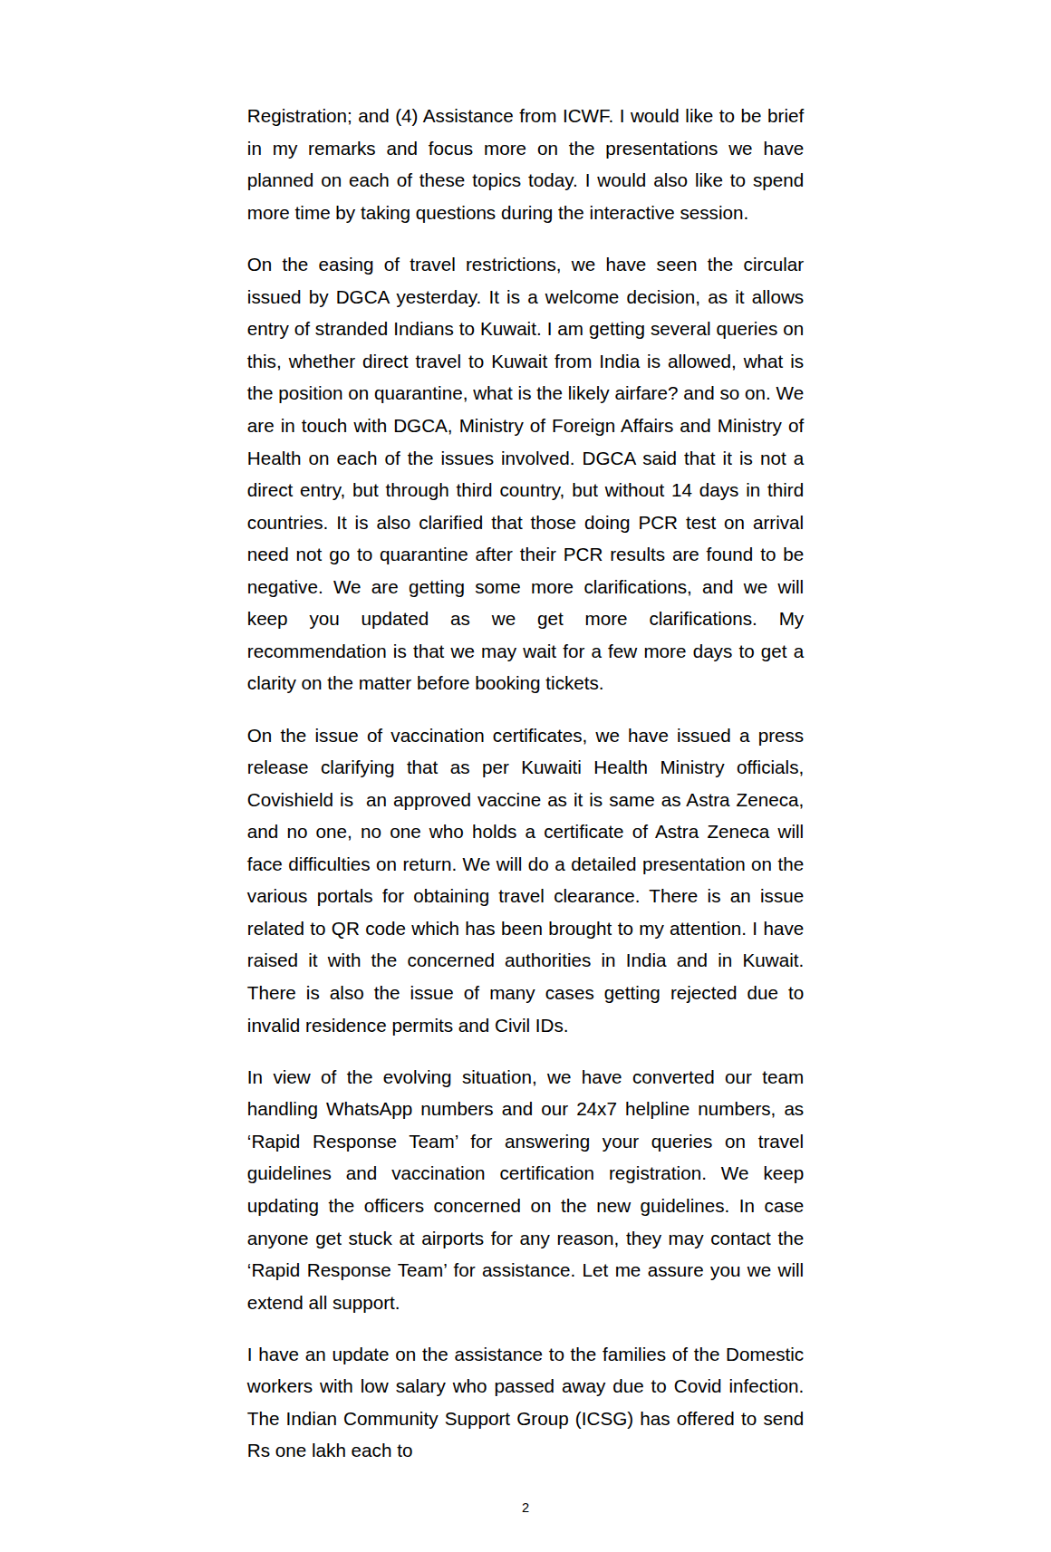Registration; and (4) Assistance from ICWF. I would like to be brief in my remarks and focus more on the presentations we have planned on each of these topics today. I would also like to spend more time by taking questions during the interactive session.
On the easing of travel restrictions, we have seen the circular issued by DGCA yesterday. It is a welcome decision, as it allows entry of stranded Indians to Kuwait. I am getting several queries on this, whether direct travel to Kuwait from India is allowed, what is the position on quarantine, what is the likely airfare? and so on. We are in touch with DGCA, Ministry of Foreign Affairs and Ministry of Health on each of the issues involved. DGCA said that it is not a direct entry, but through third country, but without 14 days in third countries. It is also clarified that those doing PCR test on arrival need not go to quarantine after their PCR results are found to be negative. We are getting some more clarifications, and we will keep you updated as we get more clarifications. My recommendation is that we may wait for a few more days to get a clarity on the matter before booking tickets.
On the issue of vaccination certificates, we have issued a press release clarifying that as per Kuwaiti Health Ministry officials, Covishield is an approved vaccine as it is same as Astra Zeneca, and no one, no one who holds a certificate of Astra Zeneca will face difficulties on return. We will do a detailed presentation on the various portals for obtaining travel clearance. There is an issue related to QR code which has been brought to my attention. I have raised it with the concerned authorities in India and in Kuwait. There is also the issue of many cases getting rejected due to invalid residence permits and Civil IDs.
In view of the evolving situation, we have converted our team handling WhatsApp numbers and our 24x7 helpline numbers, as ‘Rapid Response Team’ for answering your queries on travel guidelines and vaccination certification registration. We keep updating the officers concerned on the new guidelines. In case anyone get stuck at airports for any reason, they may contact the ‘Rapid Response Team’ for assistance. Let me assure you we will extend all support.
I have an update on the assistance to the families of the Domestic workers with low salary who passed away due to Covid infection. The Indian Community Support Group (ICSG) has offered to send Rs one lakh each to
2